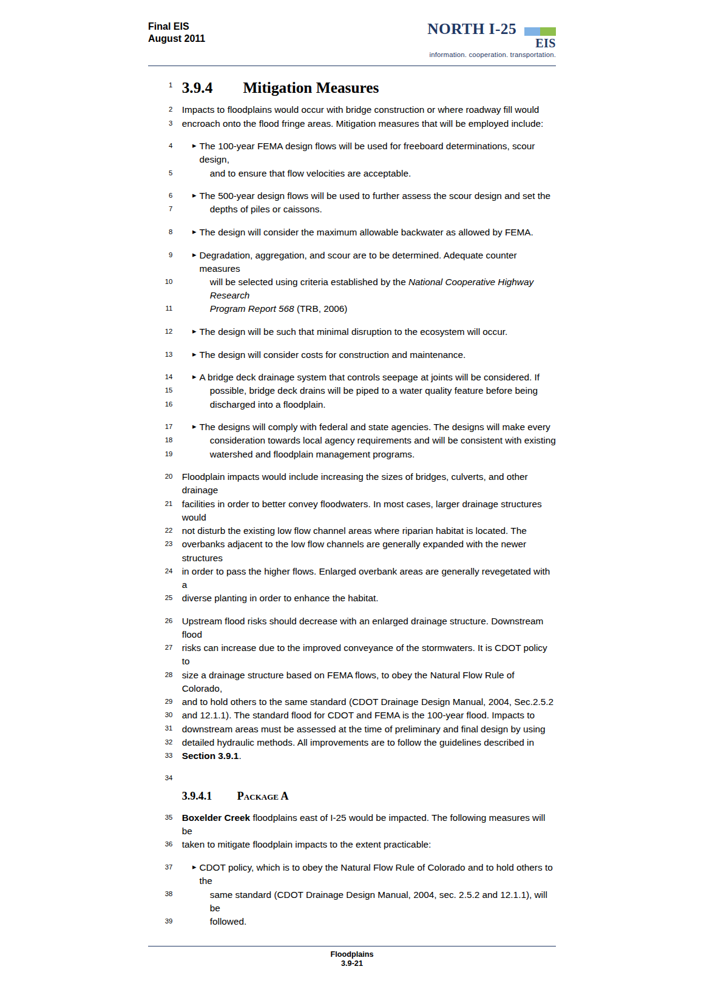Final EIS
August 2011
NORTH I-25
EIS
information. cooperation. transportation.
1
3.9.4 Mitigation Measures
2
Impacts to floodplains would occur with bridge construction or where roadway fill would
3
encroach onto the flood fringe areas. Mitigation measures that will be employed include:
4
▸
The 100-year FEMA design flows will be used for freeboard determinations, scour design,
5
and to ensure that flow velocities are acceptable.
6
▸
The 500-year design flows will be used to further assess the scour design and set the
7
depths of piles or caissons.
8
▸
The design will consider the maximum allowable backwater as allowed by FEMA.
9
▸
Degradation, aggregation, and scour are to be determined. Adequate counter measures
10
will be selected using criteria established by the National Cooperative Highway Research
11
Program Report 568 (TRB, 2006)
12
▸
The design will be such that minimal disruption to the ecosystem will occur.
13
▸
The design will consider costs for construction and maintenance.
14
▸
A bridge deck drainage system that controls seepage at joints will be considered. If
15
possible, bridge deck drains will be piped to a water quality feature before being
16
discharged into a floodplain.
17
▸
The designs will comply with federal and state agencies. The designs will make every
18
consideration towards local agency requirements and will be consistent with existing
19
watershed and floodplain management programs.
20
Floodplain impacts would include increasing the sizes of bridges, culverts, and other drainage
21
facilities in order to better convey floodwaters. In most cases, larger drainage structures would
22
not disturb the existing low flow channel areas where riparian habitat is located. The
23
overbanks adjacent to the low flow channels are generally expanded with the newer structures
24
in order to pass the higher flows. Enlarged overbank areas are generally revegetated with a
25
diverse planting in order to enhance the habitat.
26
Upstream flood risks should decrease with an enlarged drainage structure. Downstream flood
27
risks can increase due to the improved conveyance of the stormwaters. It is CDOT policy to
28
size a drainage structure based on FEMA flows, to obey the Natural Flow Rule of Colorado,
29
and to hold others to the same standard (CDOT Drainage Design Manual, 2004, Sec.2.5.2
30
and 12.1.1). The standard flood for CDOT and FEMA is the 100-year flood. Impacts to
31
downstream areas must be assessed at the time of preliminary and final design by using
32
detailed hydraulic methods. All improvements are to follow the guidelines described in
33
Section 3.9.1.
34
3.9.4.1 Package A
35
Boxelder Creek floodplains east of I-25 would be impacted. The following measures will be
36
taken to mitigate floodplain impacts to the extent practicable:
37
▸
CDOT policy, which is to obey the Natural Flow Rule of Colorado and to hold others to the
38
same standard (CDOT Drainage Design Manual, 2004, sec. 2.5.2 and 12.1.1), will be
39
followed.
Floodplains
3.9-21